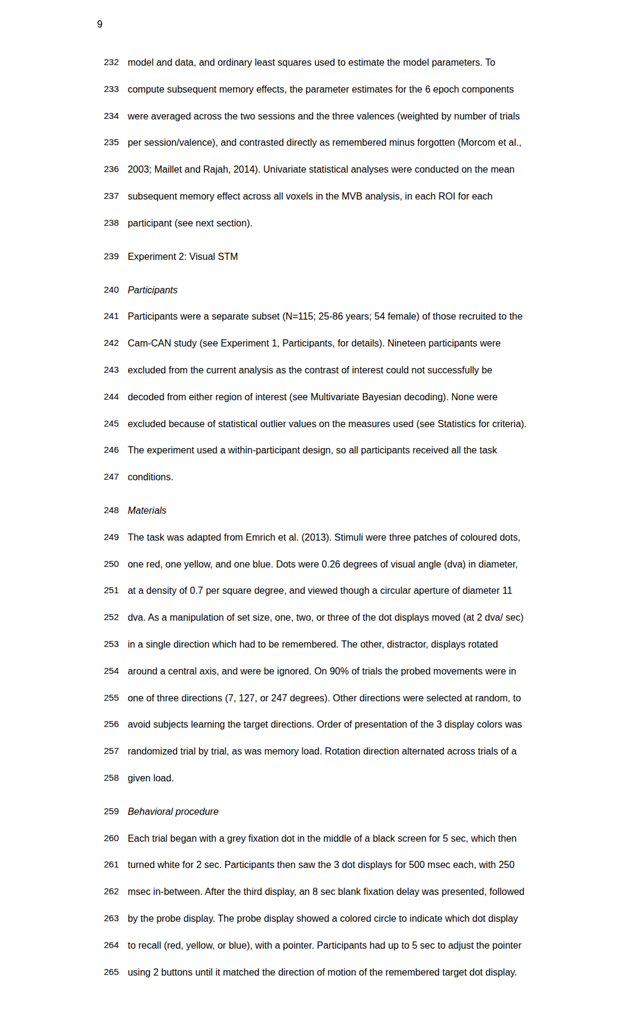9
232model and data, and ordinary least squares used to estimate the model parameters. To
233compute subsequent memory effects, the parameter estimates for the 6 epoch components
234were averaged across the two sessions and the three valences (weighted by number of trials
235per session/valence), and contrasted directly as remembered minus forgotten (Morcom et al.,
2362003; Maillet and Rajah, 2014). Univariate statistical analyses were conducted on the mean
237subsequent memory effect across all voxels in the MVB analysis, in each ROI for each
238participant (see next section).
239 Experiment 2: Visual STM
240 Participants
241 Participants were a separate subset (N=115; 25-86 years; 54 female) of those recruited to the
242 Cam-CAN study (see Experiment 1, Participants, for details). Nineteen participants were
243excluded from the current analysis as the contrast of interest could not successfully be
244decoded from either region of interest (see Multivariate Bayesian decoding). None were
245excluded because of statistical outlier values on the measures used (see Statistics for criteria).
246 The experiment used a within-participant design, so all participants received all the task
247conditions.
248 Materials
249 The task was adapted from Emrich et al. (2013). Stimuli were three patches of coloured dots,
250one red, one yellow, and one blue. Dots were 0.26 degrees of visual angle (dva) in diameter,
251at a density of 0.7 per square degree, and viewed though a circular aperture of diameter 11
252dva. As a manipulation of set size, one, two, or three of the dot displays moved (at 2 dva/ sec)
253in a single direction which had to be remembered. The other, distractor, displays rotated
254around a central axis, and were be ignored. On 90% of trials the probed movements were in
255one of three directions (7, 127, or 247 degrees). Other directions were selected at random, to
256avoid subjects learning the target directions. Order of presentation of the 3 display colors was
257randomized trial by trial, as was memory load. Rotation direction alternated across trials of a
258given load.
259 Behavioral procedure
260 Each trial began with a grey fixation dot in the middle of a black screen for 5 sec, which then
261turned white for 2 sec. Participants then saw the 3 dot displays for 500 msec each, with 250
262msec in-between. After the third display, an 8 sec blank fixation delay was presented, followed
263by the probe display. The probe display showed a colored circle to indicate which dot display
264to recall (red, yellow, or blue), with a pointer. Participants had up to 5 sec to adjust the pointer
265using 2 buttons until it matched the direction of motion of the remembered target dot display.